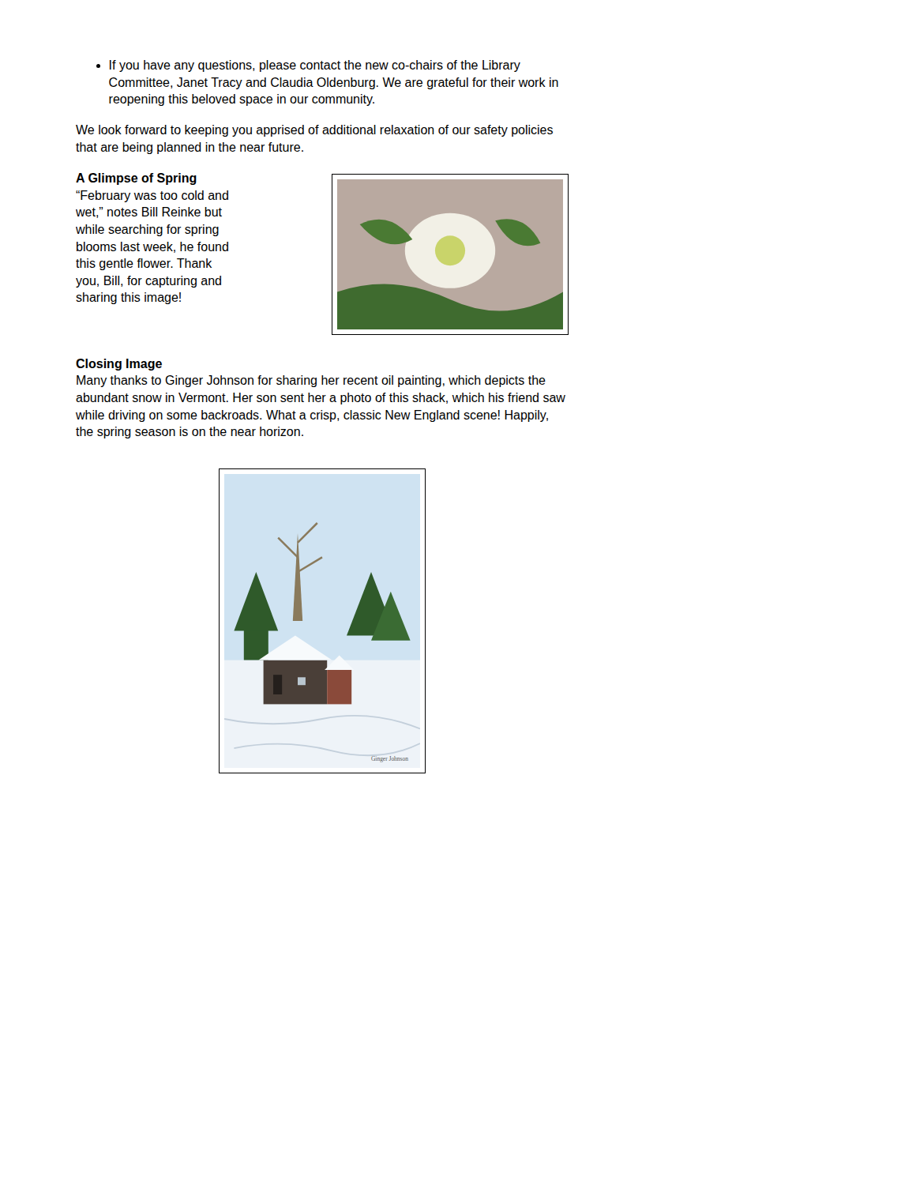If you have any questions, please contact the new co-chairs of the Library Committee, Janet Tracy and Claudia Oldenburg. We are grateful for their work in reopening this beloved space in our community.
We look forward to keeping you apprised of additional relaxation of our safety policies that are being planned in the near future.
A Glimpse of Spring
“February was too cold and wet,” notes Bill Reinke but while searching for spring blooms last week, he found this gentle flower. Thank you, Bill, for capturing and sharing this image!
Closing Image
Many thanks to Ginger Johnson for sharing her recent oil painting, which depicts the abundant snow in Vermont. Her son sent her a photo of this shack, which his friend saw while driving on some backroads. What a crisp, classic New England scene! Happily, the spring season is on the near horizon.